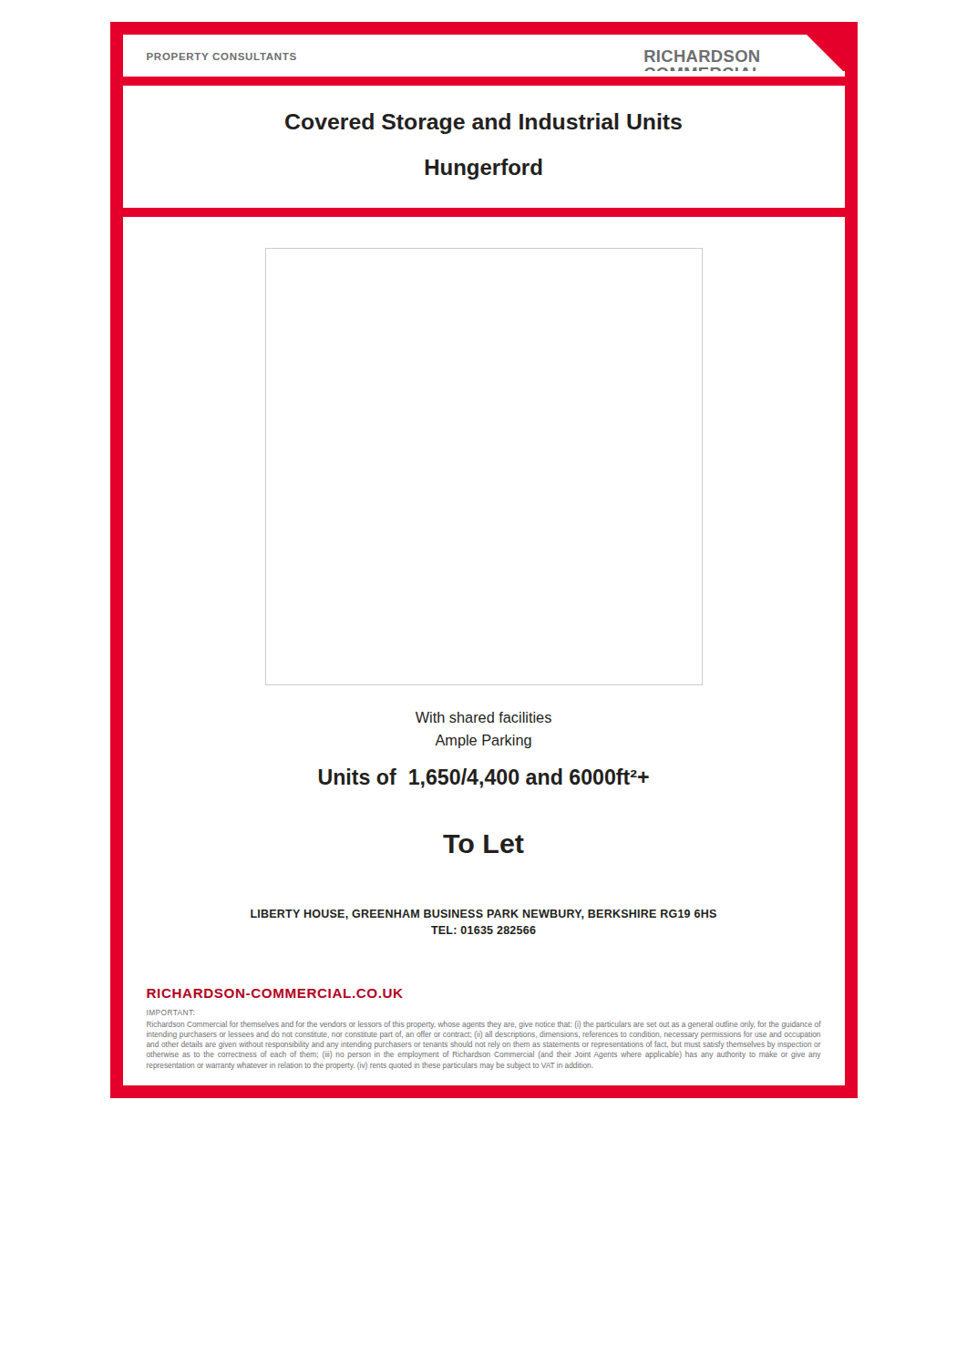Property Consultants
Richardson
Commercial
Covered Storage and Industrial Units
Hungerford
With shared facilities
Ample Parking
Units of 1,650/4,400 and 6000ft²+
To Let
LIBERTY HOUSE, GREENHAM BUSINESS PARK NEWBURY, BERKSHIRE RG19 6HS
TEL: 01635 282566
richardson-commercial.co.uk
Important:
Richardson Commercial for themselves and for the vendors or lessors of this property, whose agents they are, give notice that: (i) the particulars are set out as a general outline only, for the guidance of intending purchasers or lessees and do not constitute, nor constitute part of, an offer or contract; (ii) all descriptions, dimensions, references to condition, necessary permissions for use and occupation and other details are given without responsibility and any intending purchasers or tenants should not rely on them as statements or representations of fact, but must satisfy themselves by inspection or otherwise as to the correctness of each of them; (iii) no person in the employment of Richardson Commercial (and their Joint Agents where applicable) has any authority to make or give any representation or warranty whatever in relation to the property. (iv) rents quoted in these particulars may be subject to VAT in addition.